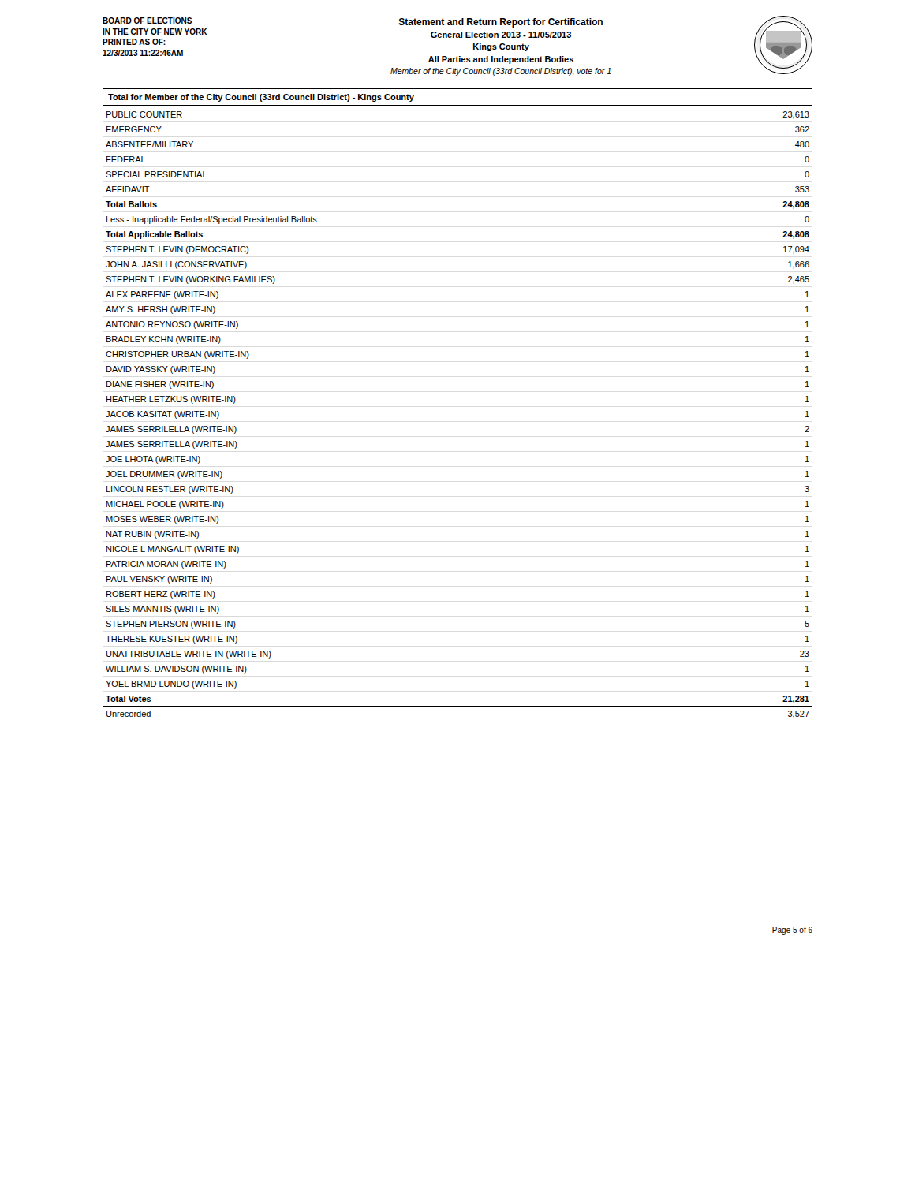BOARD OF ELECTIONS
IN THE CITY OF NEW YORK
PRINTED AS OF:
12/3/2013 11:22:46AM
Statement and Return Report for Certification
General Election 2013 - 11/05/2013
Kings County
All Parties and Independent Bodies
Member of the City Council (33rd Council District), vote for 1
Total for Member of the City Council (33rd Council District) - Kings County
| PUBLIC COUNTER | 23,613 |
| EMERGENCY | 362 |
| ABSENTEE/MILITARY | 480 |
| FEDERAL | 0 |
| SPECIAL PRESIDENTIAL | 0 |
| AFFIDAVIT | 353 |
| Total Ballots | 24,808 |
| Less - Inapplicable Federal/Special Presidential Ballots | 0 |
| Total Applicable Ballots | 24,808 |
| STEPHEN T. LEVIN (DEMOCRATIC) | 17,094 |
| JOHN A. JASILLI (CONSERVATIVE) | 1,666 |
| STEPHEN T. LEVIN (WORKING FAMILIES) | 2,465 |
| ALEX PAREENE (WRITE-IN) | 1 |
| AMY S. HERSH (WRITE-IN) | 1 |
| ANTONIO REYNOSO (WRITE-IN) | 1 |
| BRADLEY KCHN (WRITE-IN) | 1 |
| CHRISTOPHER URBAN (WRITE-IN) | 1 |
| DAVID YASSKY (WRITE-IN) | 1 |
| DIANE FISHER (WRITE-IN) | 1 |
| HEATHER LETZKUS (WRITE-IN) | 1 |
| JACOB KASITAT (WRITE-IN) | 1 |
| JAMES SERRILELLA (WRITE-IN) | 2 |
| JAMES SERRITELLA (WRITE-IN) | 1 |
| JOE LHOTA (WRITE-IN) | 1 |
| JOEL DRUMMER (WRITE-IN) | 1 |
| LINCOLN RESTLER (WRITE-IN) | 3 |
| MICHAEL POOLE (WRITE-IN) | 1 |
| MOSES WEBER (WRITE-IN) | 1 |
| NAT RUBIN (WRITE-IN) | 1 |
| NICOLE L MANGALIT (WRITE-IN) | 1 |
| PATRICIA MORAN (WRITE-IN) | 1 |
| PAUL VENSKY (WRITE-IN) | 1 |
| ROBERT HERZ (WRITE-IN) | 1 |
| SILES MANNTIS (WRITE-IN) | 1 |
| STEPHEN PIERSON (WRITE-IN) | 5 |
| THERESE KUESTER (WRITE-IN) | 1 |
| UNATTRIBUTABLE WRITE-IN (WRITE-IN) | 23 |
| WILLIAM S. DAVIDSON (WRITE-IN) | 1 |
| YOEL BRMD LUNDO (WRITE-IN) | 1 |
| Total Votes | 21,281 |
| Unrecorded | 3,527 |
Page 5 of 6